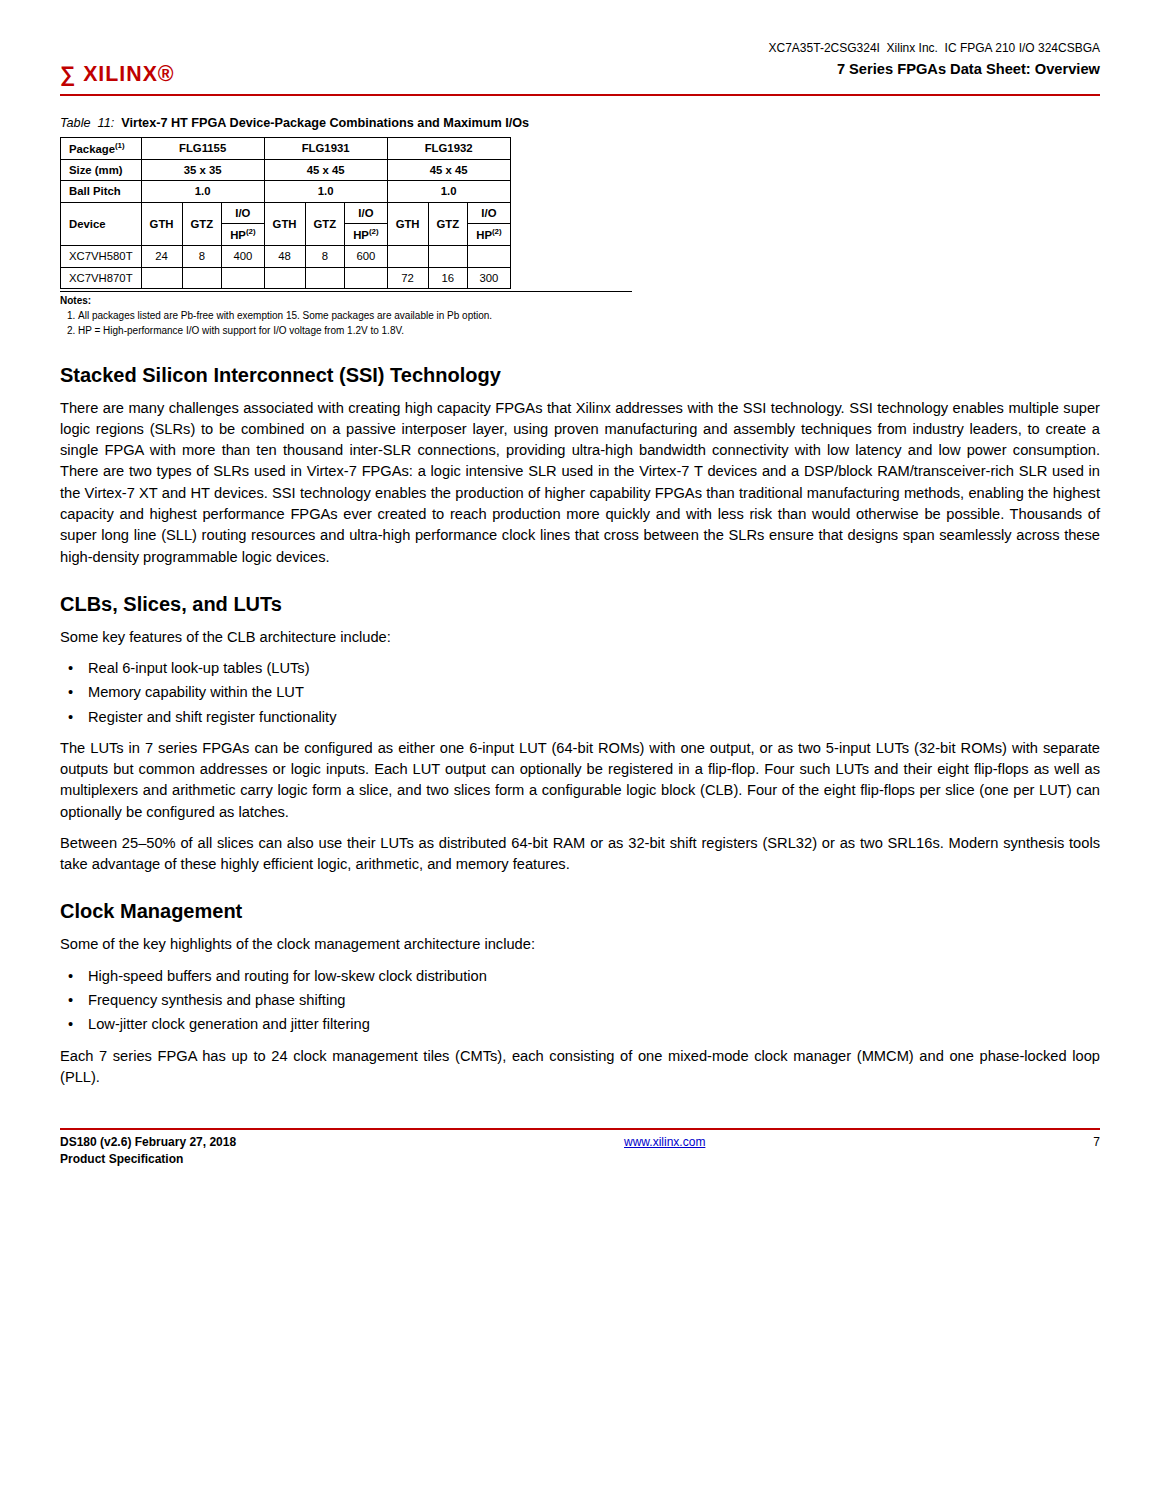XC7A35T-2CSG324I Xilinx Inc. IC FPGA 210 I/O 324CSBGA
∑ XILINX®
7 Series FPGAs Data Sheet: Overview
Table 11: Virtex-7 HT FPGA Device-Package Combinations and Maximum I/Os
| Package (1) | FLG1155 | FLG1931 | FLG1932 |
| --- | --- | --- | --- |
| Size (mm) | 35 x 35 | 45 x 45 | 45 x 45 |
| Ball Pitch | 1.0 | 1.0 | 1.0 |
| Device | GTH | GTZ | I/O | GTH | GTZ | I/O | GTH | GTZ | I/O |
| HP (2) | HP (2) | HP (2) |
| XC7VH580T | 24 | 8 | 400 | 48 | 8 | 600 | | | |
| XC7VH870T | | | | | | | 72 | 16 | 300 |
Notes:
All packages listed are Pb-free with exemption 15. Some packages are available in Pb option.
HP = High-performance I/O with support for I/O voltage from 1.2V to 1.8V.
Stacked Silicon Interconnect (SSI) Technology
There are many challenges associated with creating high capacity FPGAs that Xilinx addresses with the SSI technology. SSI technology enables multiple super logic regions (SLRs) to be combined on a passive interposer layer, using proven manufacturing and assembly techniques from industry leaders, to create a single FPGA with more than ten thousand inter-SLR connections, providing ultra-high bandwidth connectivity with low latency and low power consumption. There are two types of SLRs used in Virtex-7 FPGAs: a logic intensive SLR used in the Virtex-7 T devices and a DSP/block RAM/transceiver-rich SLR used in the Virtex-7 XT and HT devices. SSI technology enables the production of higher capability FPGAs than traditional manufacturing methods, enabling the highest capacity and highest performance FPGAs ever created to reach production more quickly and with less risk than would otherwise be possible. Thousands of super long line (SLL) routing resources and ultra-high performance clock lines that cross between the SLRs ensure that designs span seamlessly across these high-density programmable logic devices.
CLBs, Slices, and LUTs
Some key features of the CLB architecture include:
Real 6-input look-up tables (LUTs)
Memory capability within the LUT
Register and shift register functionality
The LUTs in 7 series FPGAs can be configured as either one 6-input LUT (64-bit ROMs) with one output, or as two 5-input LUTs (32-bit ROMs) with separate outputs but common addresses or logic inputs. Each LUT output can optionally be registered in a flip-flop. Four such LUTs and their eight flip-flops as well as multiplexers and arithmetic carry logic form a slice, and two slices form a configurable logic block (CLB). Four of the eight flip-flops per slice (one per LUT) can optionally be configured as latches.
Between 25–50% of all slices can also use their LUTs as distributed 64-bit RAM or as 32-bit shift registers (SRL32) or as two SRL16s. Modern synthesis tools take advantage of these highly efficient logic, arithmetic, and memory features.
Clock Management
Some of the key highlights of the clock management architecture include:
High-speed buffers and routing for low-skew clock distribution
Frequency synthesis and phase shifting
Low-jitter clock generation and jitter filtering
Each 7 series FPGA has up to 24 clock management tiles (CMTs), each consisting of one mixed-mode clock manager (MMCM) and one phase-locked loop (PLL).
DS180 (v2.6) February 27, 2018
Product Specification
www.xilinx.com
7